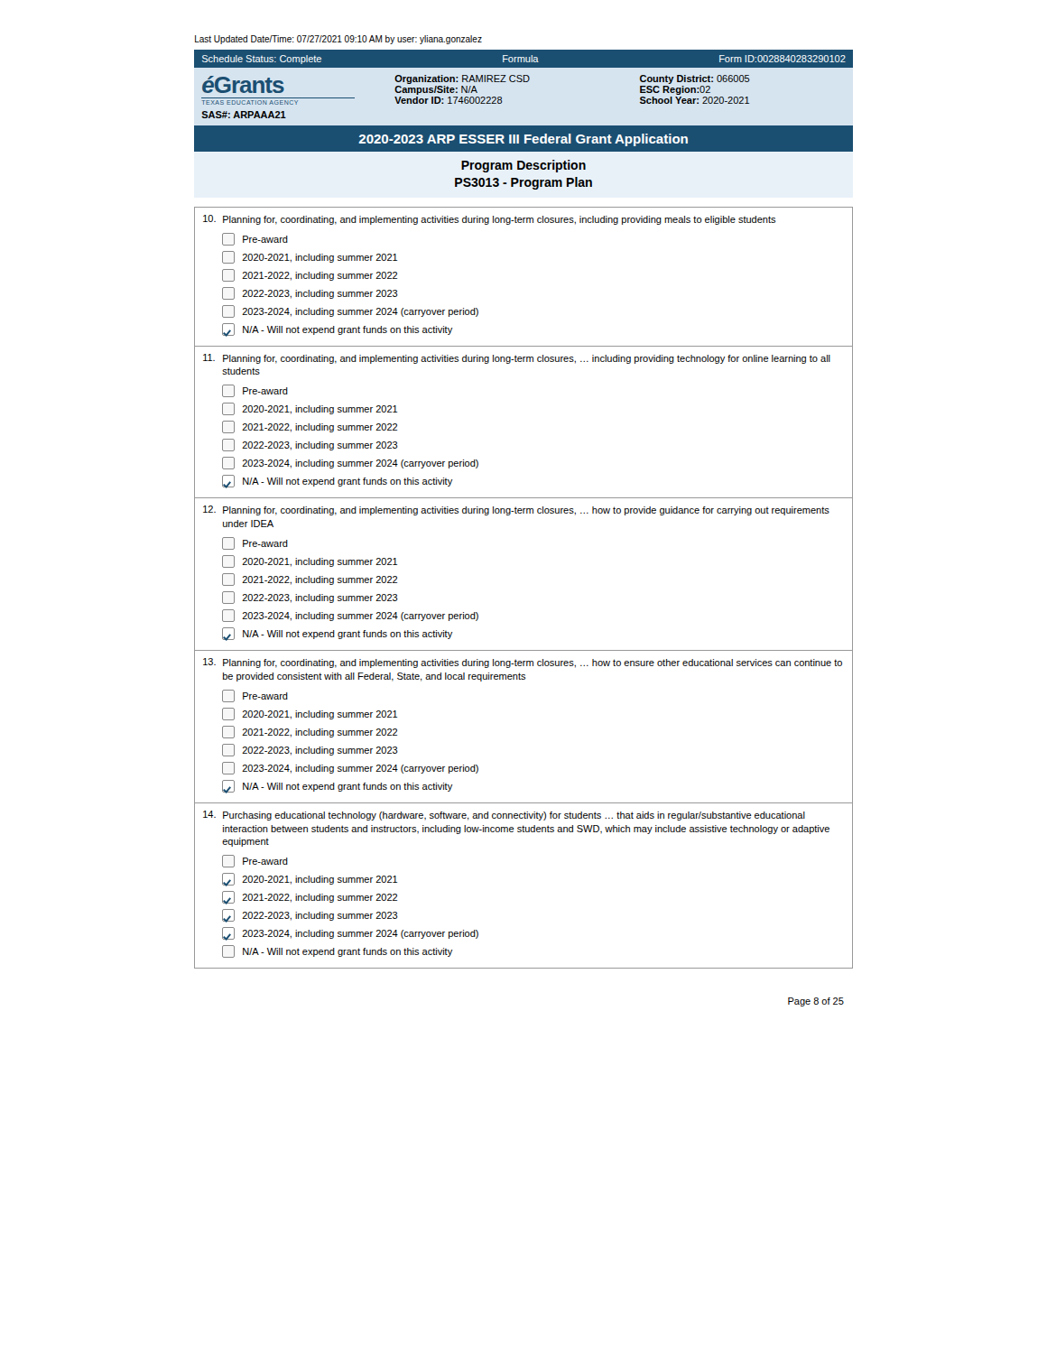Last Updated Date/Time: 07/27/2021 09:10 AM by user: yliana.gonzalez
Schedule Status: Complete
Formula
Form ID:0028840283290102
é Grants
TEXAS EDUCATION AGENCY
SAS#: ARPAAA21
Organization: RAMIREZ CSD
Campus/Site: N/A
Vendor ID: 1746002228
County District: 066005
ESC Region: 02
School Year: 2020-2021
2020-2023 ARP ESSER III Federal Grant Application
Program Description
PS3013 - Program Plan
10.
Planning for, coordinating, and implementing activities during long-term closures, including providing meals to eligible students
Pre-award
2020-2021, including summer 2021
2021-2022, including summer 2022
2022-2023, including summer 2023
2023-2024, including summer 2024 (carryover period)
N/A - Will not expend grant funds on this activity
11.
Planning for, coordinating, and implementing activities during long-term closures, … including providing technology for online learning to all students
Pre-award
2020-2021, including summer 2021
2021-2022, including summer 2022
2022-2023, including summer 2023
2023-2024, including summer 2024 (carryover period)
N/A - Will not expend grant funds on this activity
12.
Planning for, coordinating, and implementing activities during long-term closures, … how to provide guidance for carrying out requirements under IDEA
Pre-award
2020-2021, including summer 2021
2021-2022, including summer 2022
2022-2023, including summer 2023
2023-2024, including summer 2024 (carryover period)
N/A - Will not expend grant funds on this activity
13.
Planning for, coordinating, and implementing activities during long-term closures, … how to ensure other educational services can continue to be provided consistent with all Federal, State, and local requirements
Pre-award
2020-2021, including summer 2021
2021-2022, including summer 2022
2022-2023, including summer 2023
2023-2024, including summer 2024 (carryover period)
N/A - Will not expend grant funds on this activity
14.
Purchasing educational technology (hardware, software, and connectivity) for students … that aids in regular/substantive educational interaction between students and instructors, including low-income students and SWD, which may include assistive technology or adaptive equipment
Pre-award
2020-2021, including summer 2021
2021-2022, including summer 2022
2022-2023, including summer 2023
2023-2024, including summer 2024 (carryover period)
N/A - Will not expend grant funds on this activity
Page 8 of 25